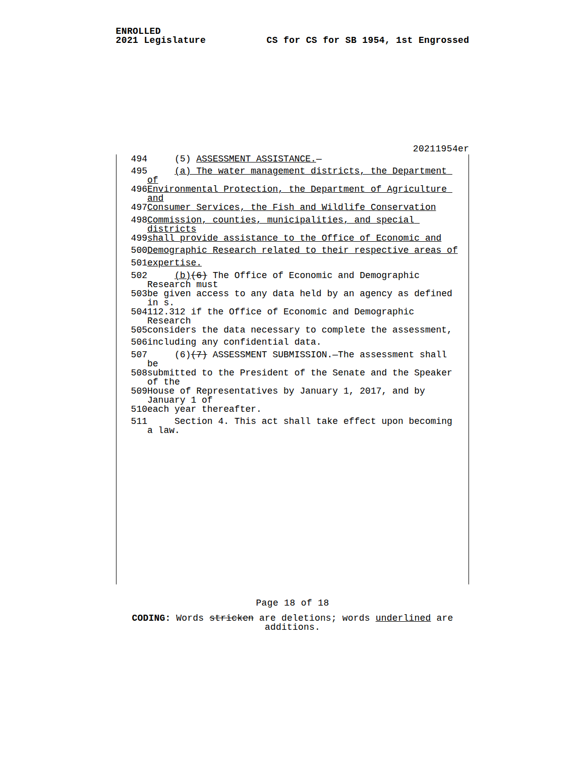ENROLLED
2021 Legislature
CS for CS for SB 1954, 1st Engrossed
20211954er
| 494 | (5) ASSESSMENT ASSISTANCE. — |
| 495 | (a) The water management districts, the Department of |
| 496 | Environmental Protection, the Department of Agriculture and |
| 497 | Consumer Services, the Fish and Wildlife Conservation |
| 498 | Commission, counties, municipalities, and special districts |
| 499 | shall provide assistance to the Office of Economic and |
| 500 | Demographic Research related to their respective areas of |
| 501 | expertise. |
| 502 | (b) (6) The Office of Economic and Demographic Research must |
| 503 | be given access to any data held by an agency as defined in s. |
| 504 | 112.312 if the Office of Economic and Demographic Research |
| 505 | considers the data necessary to complete the assessment, |
| 506 | including any confidential data. |
| 507 | (6) (7) ASSESSMENT SUBMISSION.—The assessment shall be |
| 508 | submitted to the President of the Senate and the Speaker of the |
| 509 | House of Representatives by January 1, 2017, and by January 1 of |
| 510 | each year thereafter. |
| 511 | Section 4. This act shall take effect upon becoming a law. |
Page 18 of 18
CODING: Words stricken are deletions; words underlined are additions.